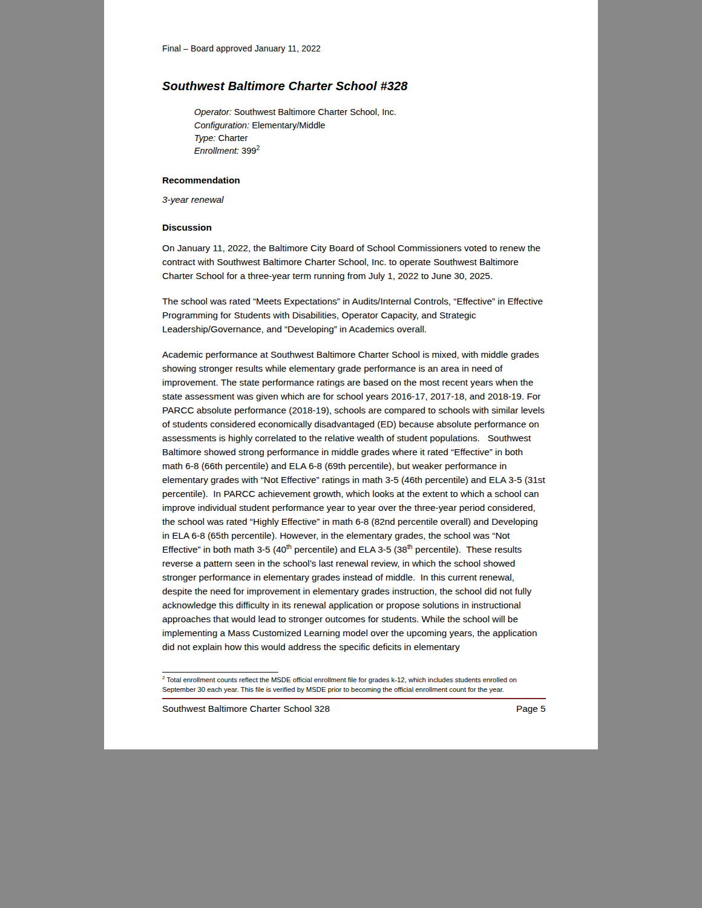Final – Board approved January 11, 2022
Southwest Baltimore Charter School #328
Operator: Southwest Baltimore Charter School, Inc.
Configuration: Elementary/Middle
Type: Charter
Enrollment: 3992
Recommendation
3-year renewal
Discussion
On January 11, 2022, the Baltimore City Board of School Commissioners voted to renew the contract with Southwest Baltimore Charter School, Inc. to operate Southwest Baltimore Charter School for a three-year term running from July 1, 2022 to June 30, 2025.
The school was rated “Meets Expectations” in Audits/Internal Controls, “Effective” in Effective Programming for Students with Disabilities, Operator Capacity, and Strategic Leadership/Governance, and “Developing” in Academics overall.
Academic performance at Southwest Baltimore Charter School is mixed, with middle grades showing stronger results while elementary grade performance is an area in need of improvement. The state performance ratings are based on the most recent years when the state assessment was given which are for school years 2016-17, 2017-18, and 2018-19. For PARCC absolute performance (2018-19), schools are compared to schools with similar levels of students considered economically disadvantaged (ED) because absolute performance on assessments is highly correlated to the relative wealth of student populations. Southwest Baltimore showed strong performance in middle grades where it rated “Effective” in both math 6-8 (66th percentile) and ELA 6-8 (69th percentile), but weaker performance in elementary grades with “Not Effective” ratings in math 3-5 (46th percentile) and ELA 3-5 (31st percentile). In PARCC achievement growth, which looks at the extent to which a school can improve individual student performance year to year over the three-year period considered, the school was rated “Highly Effective” in math 6-8 (82nd percentile overall) and Developing in ELA 6-8 (65th percentile). However, in the elementary grades, the school was “Not Effective” in both math 3-5 (40th percentile) and ELA 3-5 (38th percentile). These results reverse a pattern seen in the school’s last renewal review, in which the school showed stronger performance in elementary grades instead of middle. In this current renewal, despite the need for improvement in elementary grades instruction, the school did not fully acknowledge this difficulty in its renewal application or propose solutions in instructional approaches that would lead to stronger outcomes for students. While the school will be implementing a Mass Customized Learning model over the upcoming years, the application did not explain how this would address the specific deficits in elementary
2 Total enrollment counts reflect the MSDE official enrollment file for grades k-12, which includes students enrolled on September 30 each year. This file is verified by MSDE prior to becoming the official enrollment count for the year.
Southwest Baltimore Charter School 328 Page 5